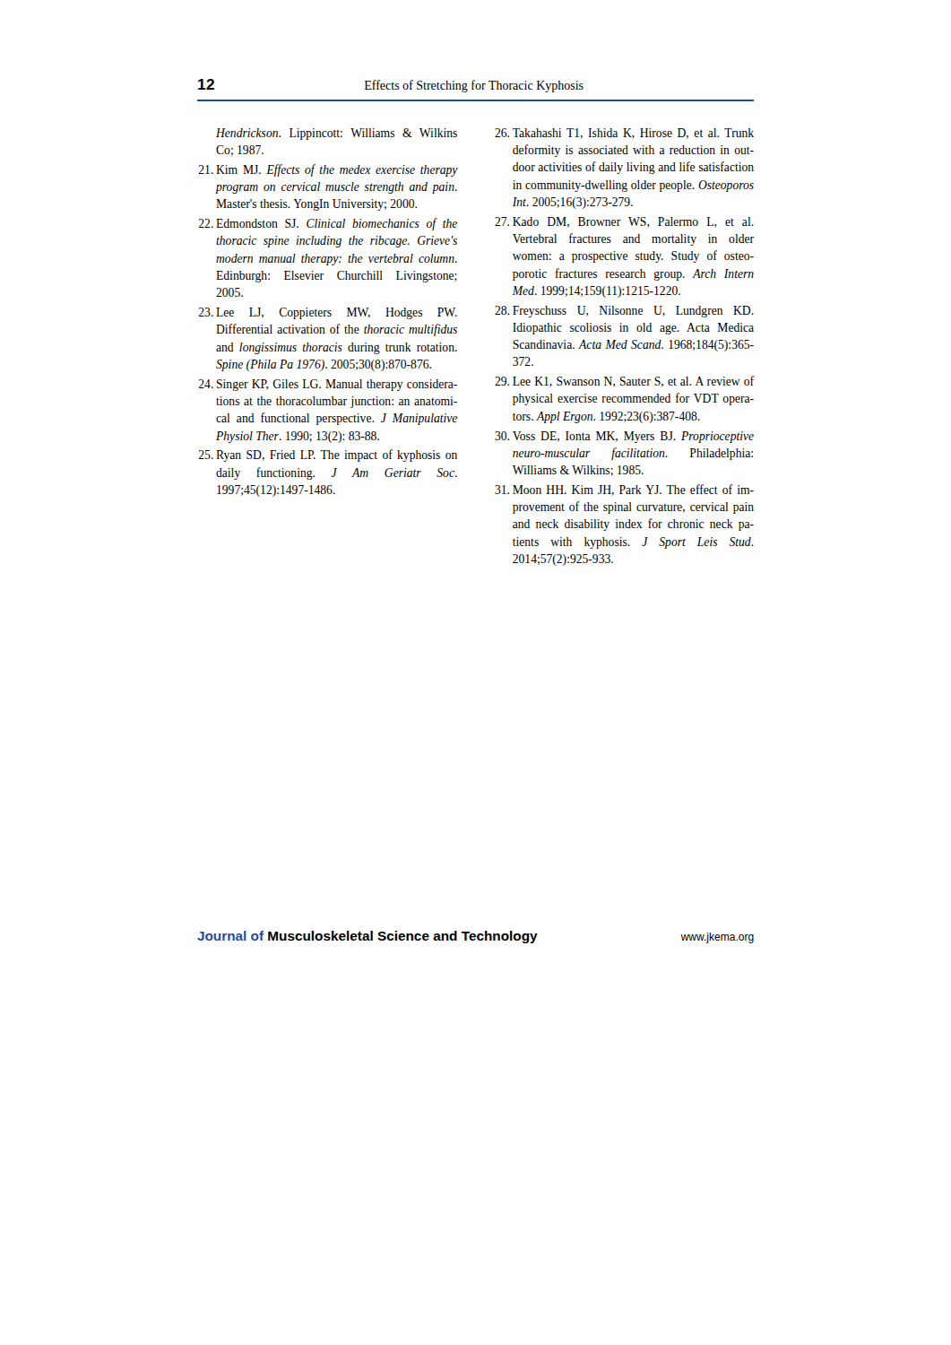12
Effects of Stretching for Thoracic Kyphosis
Hendrickson. Lippincott: Williams & Wilkins Co; 1987.
21. Kim MJ. Effects of the medex exercise therapy program on cervical muscle strength and pain. Master's thesis. YongIn University; 2000.
22. Edmondston SJ. Clinical biomechanics of the thoracic spine including the ribcage. Grieve's modern manual therapy: the vertebral column. Edinburgh: Elsevier Churchill Livingstone; 2005.
23. Lee LJ, Coppieters MW, Hodges PW. Differential activation of the thoracic multifidus and longissimus thoracis during trunk rotation. Spine (Phila Pa 1976). 2005;30(8):870-876.
24. Singer KP, Giles LG. Manual therapy considerations at the thoracolumbar junction: an anatomical and functional perspective. J Manipulative Physiol Ther. 1990; 13(2): 83-88.
25. Ryan SD, Fried LP. The impact of kyphosis on daily functioning. J Am Geriatr Soc. 1997;45(12):1497-1486.
26. Takahashi T1, Ishida K, Hirose D, et al. Trunk deformity is associated with a reduction in outdoor activities of daily living and life satisfaction in community-dwelling older people. Osteoporos Int. 2005;16(3):273-279.
27. Kado DM, Browner WS, Palermo L, et al. Vertebral fractures and mortality in older women: a prospective study. Study of osteoporotic fractures research group. Arch Intern Med. 1999;14;159(11):1215-1220.
28. Freyschuss U, Nilsonne U, Lundgren KD. Idiopathic scoliosis in old age. Acta Medica Scandinavia. Acta Med Scand. 1968;184(5):365-372.
29. Lee K1, Swanson N, Sauter S, et al. A review of physical exercise recommended for VDT operators. Appl Ergon. 1992;23(6):387-408.
30. Voss DE, Ionta MK, Myers BJ. Proprioceptive neuro-muscular facilitation. Philadelphia: Williams & Wilkins; 1985.
31. Moon HH. Kim JH, Park YJ. The effect of improvement of the spinal curvature, cervical pain and neck disability index for chronic neck patients with kyphosis. J Sport Leis Stud. 2014;57(2):925-933.
Journal of Musculoskeletal Science and Technology
www.jkema.org